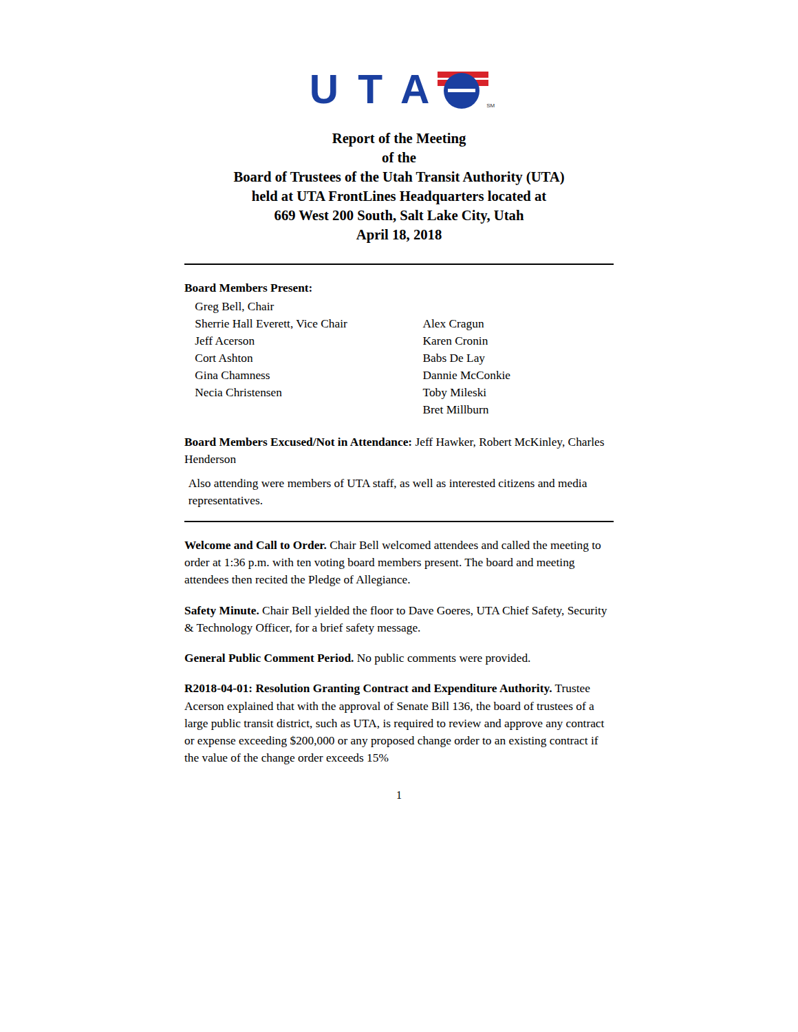U T A SM
Report of the Meeting
of the
Board of Trustees of the Utah Transit Authority (UTA)
held at UTA FrontLines Headquarters located at
669 West 200 South, Salt Lake City, Utah
April 18, 2018
Board Members Present:
| Greg Bell, Chair | |
| Sherrie Hall Everett, Vice Chair | Alex Cragun |
| Jeff Acerson | Karen Cronin |
| Cort Ashton | Babs De Lay |
| Gina Chamness | Dannie McConkie |
| Necia Christensen | Toby Mileski |
| | Bret Millburn |
Board Members Excused/Not in Attendance: Jeff Hawker, Robert McKinley, Charles Henderson
Also attending were members of UTA staff, as well as interested citizens and media representatives.
Welcome and Call to Order. Chair Bell welcomed attendees and called the meeting to order at 1:36 p.m. with ten voting board members present. The board and meeting attendees then recited the Pledge of Allegiance.
Safety Minute. Chair Bell yielded the floor to Dave Goeres, UTA Chief Safety, Security & Technology Officer, for a brief safety message.
General Public Comment Period. No public comments were provided.
R2018-04-01: Resolution Granting Contract and Expenditure Authority. Trustee Acerson explained that with the approval of Senate Bill 136, the board of trustees of a large public transit district, such as UTA, is required to review and approve any contract or expense exceeding $200,000 or any proposed change order to an existing contract if the value of the change order exceeds 15%
1